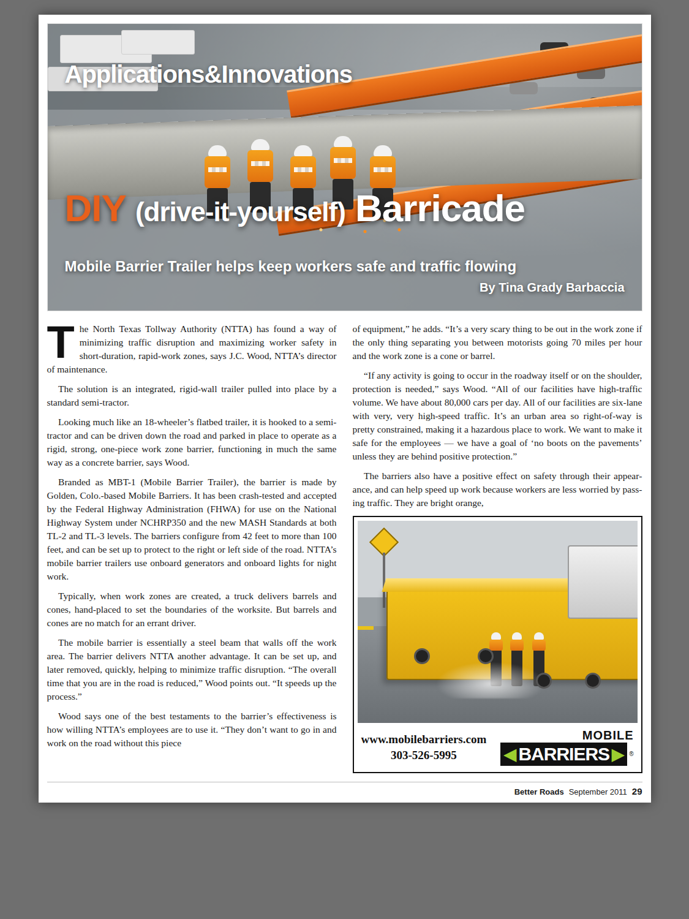Applications&Innovations
DIY (drive-it-yourself) Barricade
Mobile Barrier Trailer helps keep workers safe and traffic flowing
By Tina Grady Barbaccia
The North Texas Tollway Authority (NTTA) has found a way of minimizing traffic disruption and maximizing worker safety in short-duration, rapid-work zones, says J.C. Wood, NTTA’s director of maintenance.
The solution is an integrated, rigid-wall trailer pulled into place by a standard semi-tractor.
Looking much like an 18-wheeler’s flatbed trailer, it is hooked to a semi-tractor and can be driven down the road and parked in place to operate as a rigid, strong, one-piece work zone barrier, functioning in much the same way as a concrete barrier, says Wood.
Branded as MBT-1 (Mobile Barrier Trailer), the barrier is made by Golden, Colo.-based Mobile Barriers. It has been crash-tested and accepted by the Federal Highway Administration (FHWA) for use on the National Highway System under NCHRP350 and the new MASH Standards at both TL-2 and TL-3 levels. The barriers configure from 42 feet to more than 100 feet, and can be set up to protect to the right or left side of the road. NTTA’s mobile barrier trailers use onboard generators and onboard lights for night work.
Typically, when work zones are created, a truck delivers barrels and cones, hand-placed to set the boundaries of the worksite. But barrels and cones are no match for an errant driver.
The mobile barrier is essentially a steel beam that walls off the work area. The barrier delivers NTTA another advantage. It can be set up, and later removed, quickly, helping to minimize traffic disruption. “The overall time that you are in the road is reduced,” Wood points out. “It speeds up the process.”
Wood says one of the best testaments to the barrier’s effectiveness is how willing NTTA’s employees are to use it. “They don’t want to go in and work on the road without this piece
of equipment,” he adds. “It’s a very scary thing to be out in the work zone if the only thing separating you between motorists going 70 miles per hour and the work zone is a cone or barrel.
“If any activity is going to occur in the roadway itself or on the shoulder, protection is needed,” says Wood. “All of our facilities have high-traffic volume. We have about 80,000 cars per day. All of our facilities are six-lane with very, very high-speed traffic. It’s an urban area so right-of-way is pretty constrained, making it a hazardous place to work. We want to make it safe for the employees — we have a goal of ‘no boots on the pavements’ unless they are behind positive protection.”
The barriers also have a positive effect on safety through their appearance, and can help speed up work because workers are less worried by passing traffic. They are bright orange,
www.mobilebarriers.com 303-526-5995
MOBILE ◀BARRIERS▶®
Better Roads September 2011 29